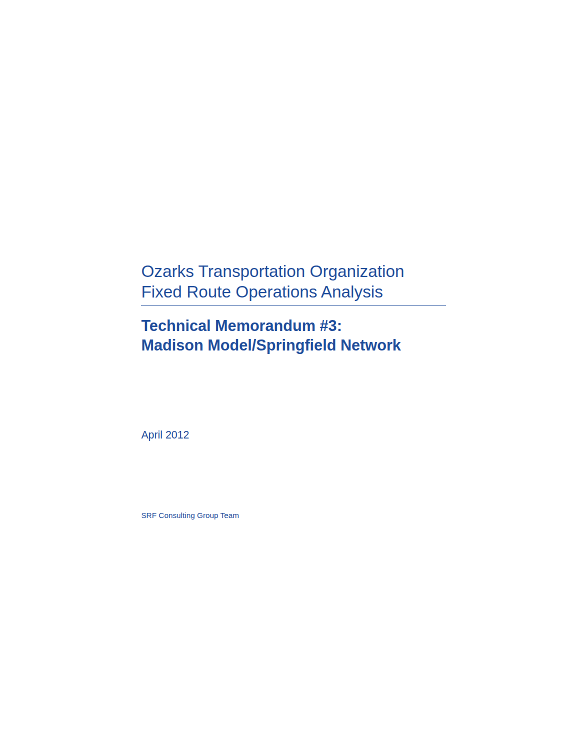Ozarks Transportation Organization
Fixed Route Operations Analysis
Technical Memorandum #3:
Madison Model/Springfield Network
April 2012
SRF Consulting Group Team